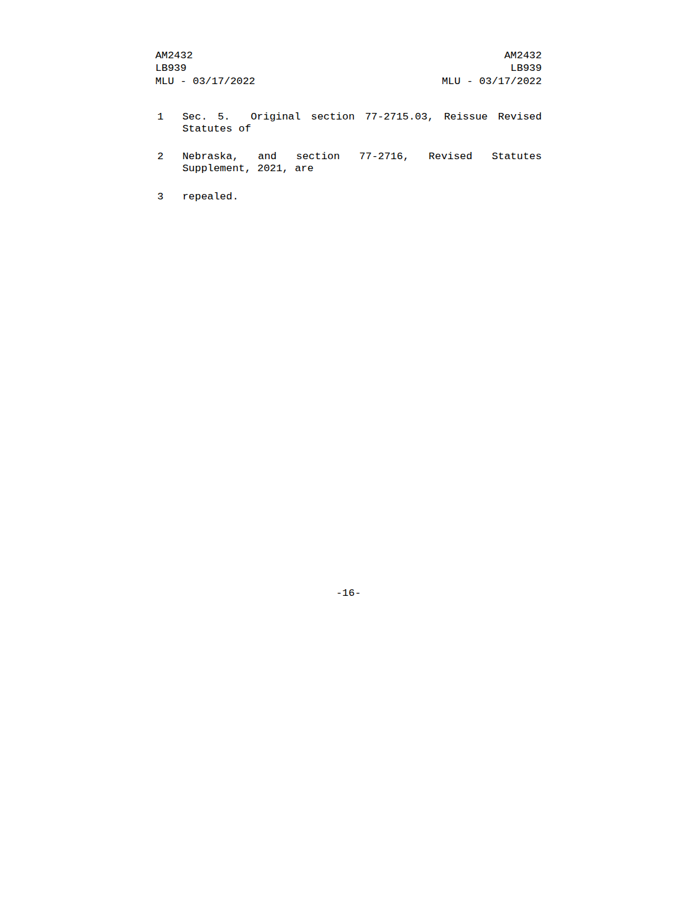AM2432 LB939 MLU - 03/17/2022
AM2432 LB939 MLU - 03/17/2022
1
Sec. 5. Original section 77-2715.03, Reissue Revised Statutes of
2
Nebraska, and section 77-2716, Revised Statutes Supplement, 2021, are
3
repealed.
-16-